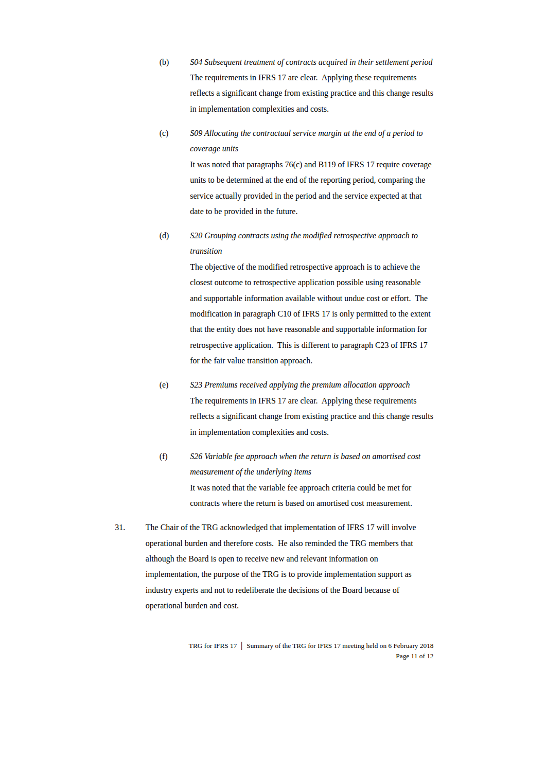(b)
S04 Subsequent treatment of contracts acquired in their settlement period The requirements in IFRS 17 are clear. Applying these requirements reflects a significant change from existing practice and this change results in implementation complexities and costs.
(c)
S09 Allocating the contractual service margin at the end of a period to coverage units It was noted that paragraphs 76(c) and B119 of IFRS 17 require coverage units to be determined at the end of the reporting period, comparing the service actually provided in the period and the service expected at that date to be provided in the future.
(d)
S20 Grouping contracts using the modified retrospective approach to transition The objective of the modified retrospective approach is to achieve the closest outcome to retrospective application possible using reasonable and supportable information available without undue cost or effort. The modification in paragraph C10 of IFRS 17 is only permitted to the extent that the entity does not have reasonable and supportable information for retrospective application. This is different to paragraph C23 of IFRS 17 for the fair value transition approach.
(e)
S23 Premiums received applying the premium allocation approach The requirements in IFRS 17 are clear. Applying these requirements reflects a significant change from existing practice and this change results in implementation complexities and costs.
(f)
S26 Variable fee approach when the return is based on amortised cost measurement of the underlying items It was noted that the variable fee approach criteria could be met for contracts where the return is based on amortised cost measurement.
31.
The Chair of the TRG acknowledged that implementation of IFRS 17 will involve operational burden and therefore costs. He also reminded the TRG members that although the Board is open to receive new and relevant information on implementation, the purpose of the TRG is to provide implementation support as industry experts and not to redeliberate the decisions of the Board because of operational burden and cost.
TRG for IFRS 17│Summary of the TRG for IFRS 17 meeting held on 6 February 2018
Page 11 of 12